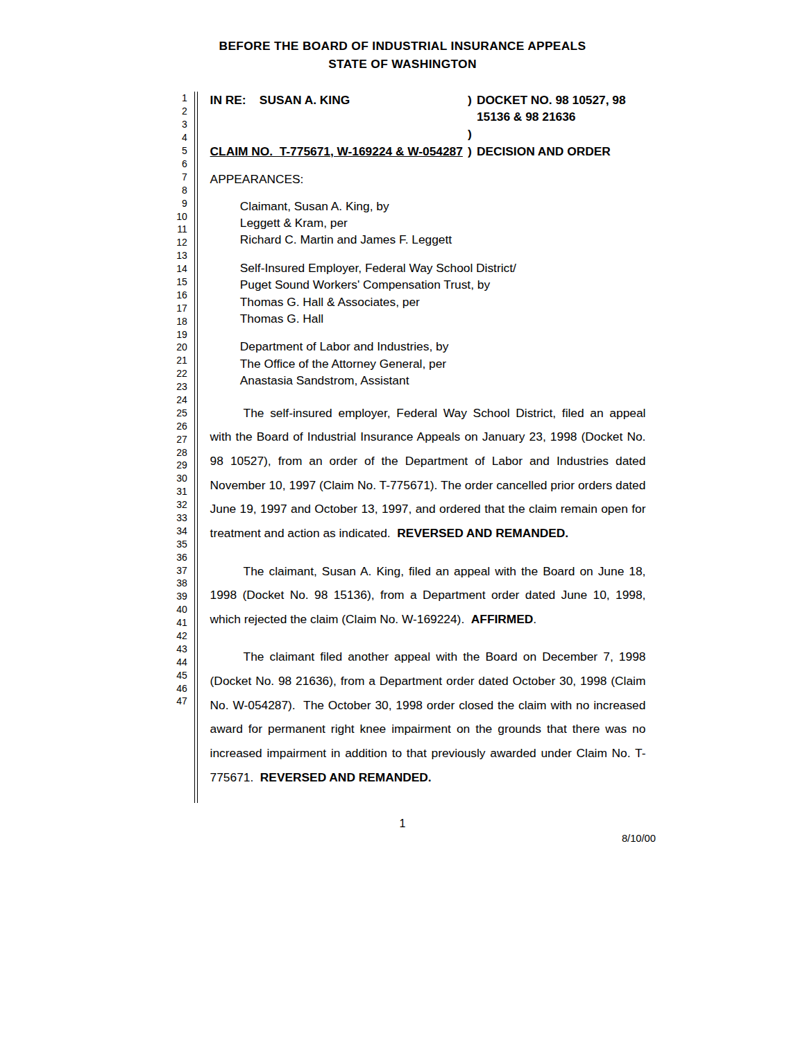BEFORE THE BOARD OF INDUSTRIAL INSURANCE APPEALS
STATE OF WASHINGTON
1
2
3
4
5
6
7
8
9
10
11
12
13
14
15
16
17
18
19
20
21
22
23
24
25
26
27
28
29
30
31
32
33
34
35
36
37
38
39
40
41
42
43
44
45
46
47
| IN RE: SUSAN A. KING | ) | DOCKET NO. 98 10527, 98 15136 & 98 21636 |
| | ) | |
| CLAIM NO. T-775671, W-169224 & W-054287 | ) | DECISION AND ORDER |
APPEARANCES:
Claimant, Susan A. King, by
Leggett & Kram, per
Richard C. Martin and James F. Leggett
Self-Insured Employer, Federal Way School District/
Puget Sound Workers' Compensation Trust, by
Thomas G. Hall & Associates, per
Thomas G. Hall
Department of Labor and Industries, by
The Office of the Attorney General, per
Anastasia Sandstrom, Assistant
The self-insured employer, Federal Way School District, filed an appeal with the Board of Industrial Insurance Appeals on January 23, 1998 (Docket No. 98 10527), from an order of the Department of Labor and Industries dated November 10, 1997 (Claim No. T-775671). The order cancelled prior orders dated June 19, 1997 and October 13, 1997, and ordered that the claim remain open for treatment and action as indicated. REVERSED AND REMANDED.
The claimant, Susan A. King, filed an appeal with the Board on June 18, 1998 (Docket No. 98 15136), from a Department order dated June 10, 1998, which rejected the claim (Claim No. W-169224). AFFIRMED.
The claimant filed another appeal with the Board on December 7, 1998 (Docket No. 98 21636), from a Department order dated October 30, 1998 (Claim No. W-054287). The October 30, 1998 order closed the claim with no increased award for permanent right knee impairment on the grounds that there was no increased impairment in addition to that previously awarded under Claim No. T-775671. REVERSED AND REMANDED.
1
8/10/00